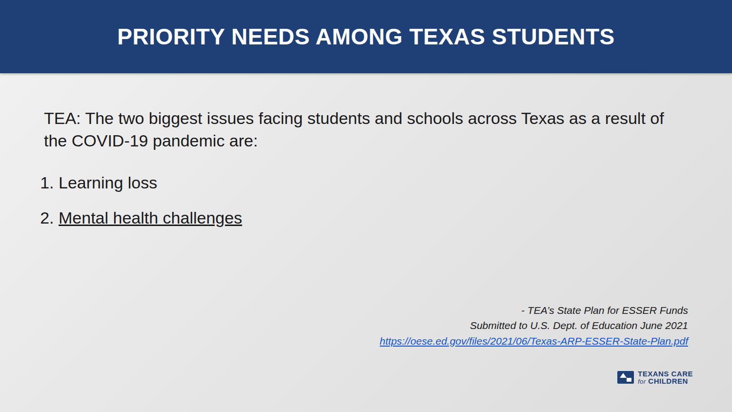PRIORITY NEEDS AMONG TEXAS STUDENTS
TEA: The two biggest issues facing students and schools across Texas as a result of the COVID-19 pandemic are:
Learning loss
Mental health challenges
- TEA’s State Plan for ESSER Funds
Submitted to U.S. Dept. of Education June 2021
https://oese.ed.gov/files/2021/06/Texas-ARP-ESSER-State-Plan.pdf
TEXANS CARE
for CHILDREN